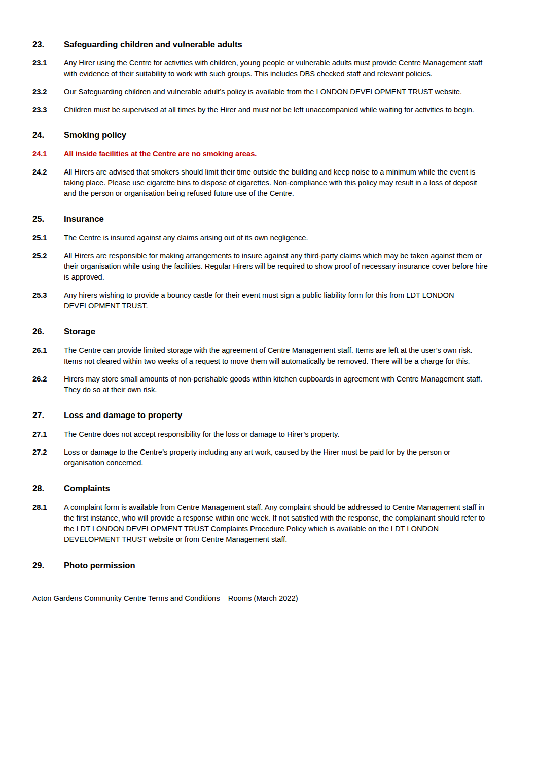23. Safeguarding children and vulnerable adults
23.1 Any Hirer using the Centre for activities with children, young people or vulnerable adults must provide Centre Management staff with evidence of their suitability to work with such groups. This includes DBS checked staff and relevant policies.
23.2 Our Safeguarding children and vulnerable adult’s policy is available from the LONDON DEVELOPMENT TRUST website.
23.3 Children must be supervised at all times by the Hirer and must not be left unaccompanied while waiting for activities to begin.
24. Smoking policy
24.1 All inside facilities at the Centre are no smoking areas.
24.2 All Hirers are advised that smokers should limit their time outside the building and keep noise to a minimum while the event is taking place. Please use cigarette bins to dispose of cigarettes. Non-compliance with this policy may result in a loss of deposit and the person or organisation being refused future use of the Centre.
25. Insurance
25.1 The Centre is insured against any claims arising out of its own negligence.
25.2 All Hirers are responsible for making arrangements to insure against any third-party claims which may be taken against them or their organisation while using the facilities. Regular Hirers will be required to show proof of necessary insurance cover before hire is approved.
25.3 Any hirers wishing to provide a bouncy castle for their event must sign a public liability form for this from LDT LONDON DEVELOPMENT TRUST.
26. Storage
26.1 The Centre can provide limited storage with the agreement of Centre Management staff. Items are left at the user’s own risk. Items not cleared within two weeks of a request to move them will automatically be removed. There will be a charge for this.
26.2 Hirers may store small amounts of non-perishable goods within kitchen cupboards in agreement with Centre Management staff. They do so at their own risk.
27. Loss and damage to property
27.1 The Centre does not accept responsibility for the loss or damage to Hirer’s property.
27.2 Loss or damage to the Centre’s property including any art work, caused by the Hirer must be paid for by the person or organisation concerned.
28. Complaints
28.1 A complaint form is available from Centre Management staff. Any complaint should be addressed to Centre Management staff in the first instance, who will provide a response within one week. If not satisfied with the response, the complainant should refer to the LDT LONDON DEVELOPMENT TRUST Complaints Procedure Policy which is available on the LDT LONDON DEVELOPMENT TRUST website or from Centre Management staff.
29. Photo permission
Acton Gardens Community Centre Terms and Conditions – Rooms (March 2022)